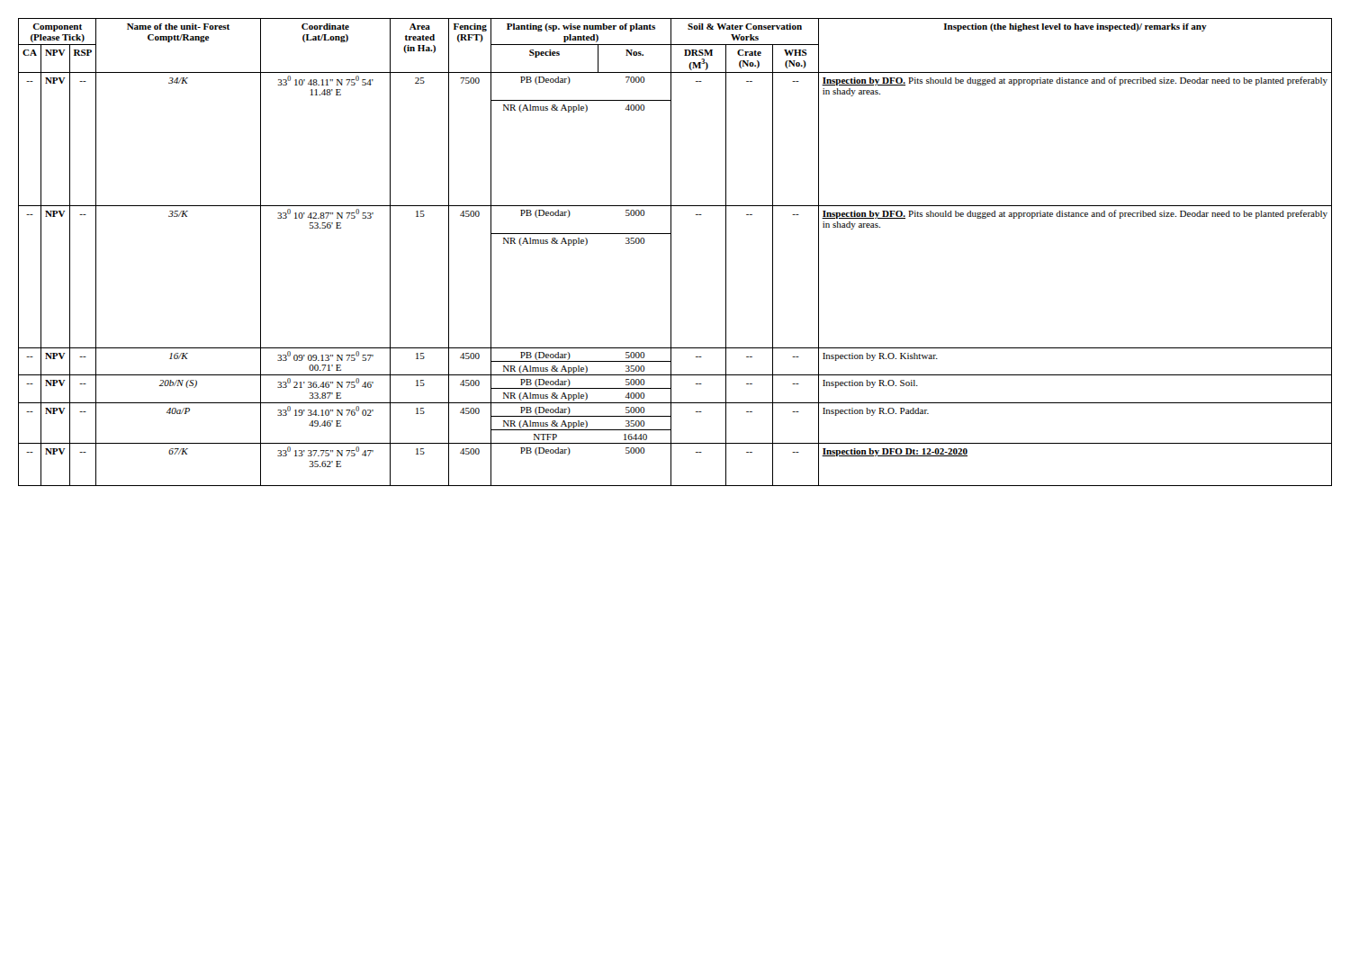| Component (Please Tick) | Name of the unit- Forest Comptt/Range | Coordinate (Lat/Long) | Area treated (in Ha.) | Fencing (RFT) | Planting (sp. wise number of plants planted) | Soil & Water Conservation Works | Inspection (the highest level to have inspected)/ remarks if any |
| --- | --- | --- | --- | --- | --- | --- | --- |
| CA | NPV | RSP | Species | Nos. | DRSM (M 3 ) | Crate (No.) | WHS (No.) |
| -- | NPV | -- | 34/K | 33 0 10' 48.11" N 75 0 54' 11.48' E | 25 | 7500 | / PB (Deodar) / 7000 / / NR (Almus & Apple) / 4000 / | -- | -- | -- | Inspection by DFO. Pits should be dugged at appropriate distance and of precribed size. Deodar need to be planted preferably in shady areas. |
| -- | NPV | -- | 35/K | 33 0 10' 42.87" N 75 0 53' 53.56' E | 15 | 4500 | / PB (Deodar) / 5000 / / NR (Almus & Apple) / 3500 / | -- | -- | -- | Inspection by DFO. Pits should be dugged at appropriate distance and of precribed size. Deodar need to be planted preferably in shady areas. |
| -- | NPV | -- | 16/K | 33 0 09' 09.13" N 75 0 57' 00.71' E | 15 | 4500 | / PB (Deodar) / 5000 / / NR (Almus & Apple) / 3500 / | -- | -- | -- | Inspection by R.O. Kishtwar. |
| -- | NPV | -- | 20b/N (S) | 33 0 21' 36.46" N 75 0 46' 33.87' E | 15 | 4500 | / PB (Deodar) / 5000 / / NR (Almus & Apple) / 4000 / | -- | -- | -- | Inspection by R.O. Soil. |
| -- | NPV | -- | 40a/P | 33 0 19' 34.10" N 76 0 02' 49.46' E | 15 | 4500 | / PB (Deodar) / 5000 / / NR (Almus & Apple) / 3500 / / NTFP / 16440 / | -- | -- | -- | Inspection by R.O. Paddar. |
| -- | NPV | -- | 67/K | 33 0 13' 37.75" N 75 0 47' 35.62' E | 15 | 4500 | / PB (Deodar) / 5000 / | -- | -- | -- | Inspection by DFO Dt: 12-02-2020 |